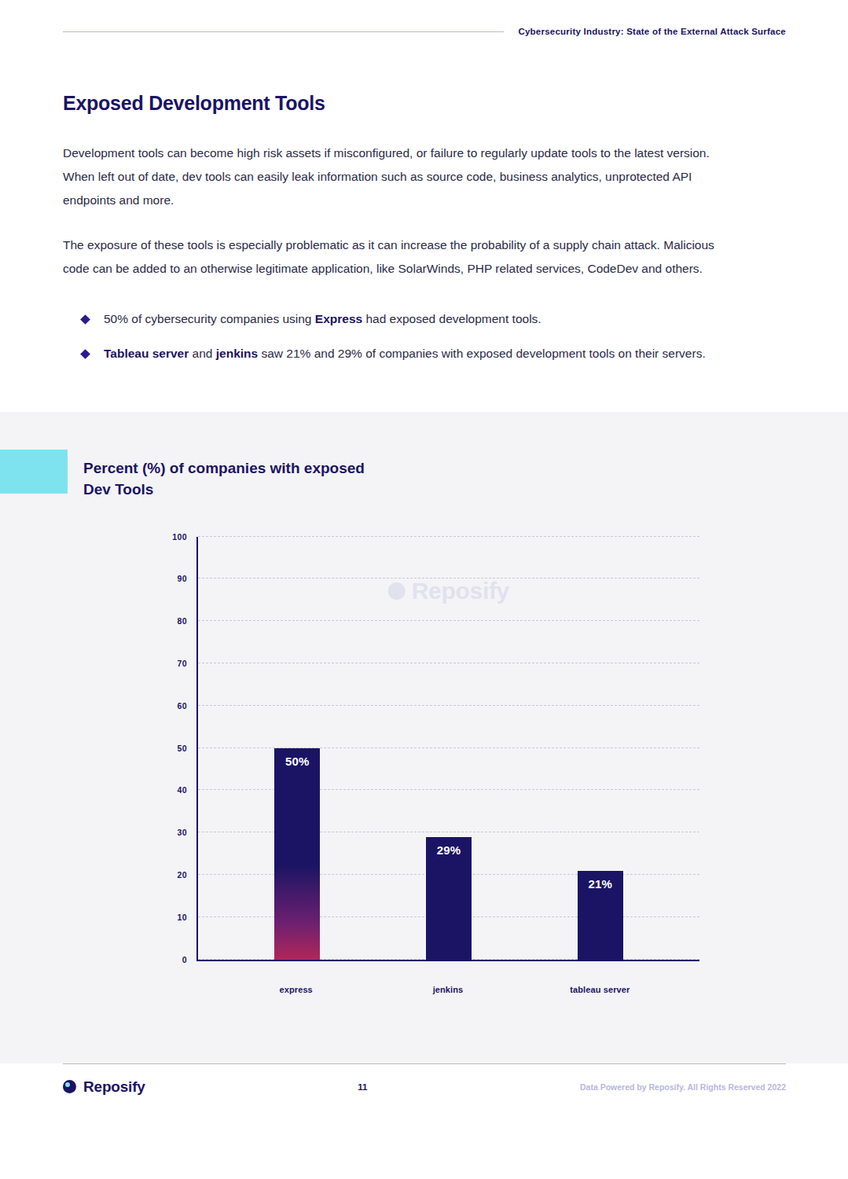Cybersecurity Industry: State of the External Attack Surface
Exposed Development Tools
Development tools can become high risk assets if misconfigured, or failure to regularly update tools to the latest version. When left out of date, dev tools can easily leak information such as source code, business analytics, unprotected API endpoints and more.
The exposure of these tools is especially problematic as it can increase the probability of a supply chain attack. Malicious code can be added to an otherwise legitimate application, like SolarWinds, PHP related services, CodeDev and others.
50% of cybersecurity companies using Express had exposed development tools.
Tableau server and jenkins saw 21% and 29% of companies with exposed development tools on their servers.
Percent (%) of companies with exposed
Dev Tools
Reposify
100
90
80
70
60
50
40
30
20
10
0
50%
29%
21%
express jenkins tableau server
Reposify
11
Data Powered by Reposify. All Rights Reserved 2022